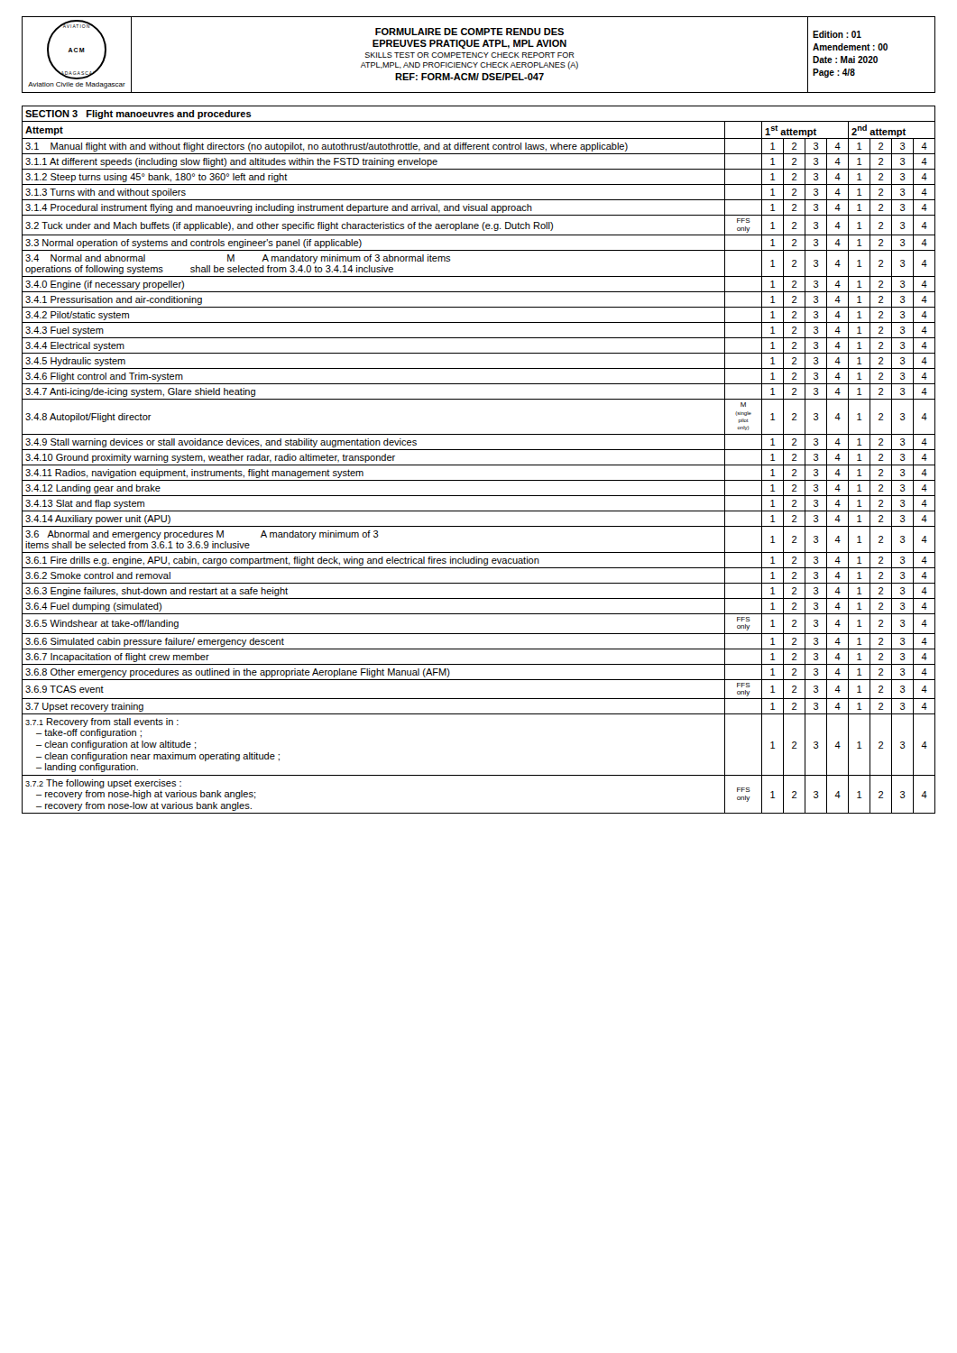| AVIATION ACM MADAGASCAR Aviation Civile de Madagascar | FORMULAIRE DE COMPTE RENDU DES EPREUVES PRATIQUE ATPL, MPL AVION SKILLS TEST OR COMPETENCY CHECK REPORT FOR ATPL,MPL, AND PROFICIENCY CHECK AEROPLANES (A) REF: FORM-ACM/ DSE/PEL-047 | Edition : 01 Amendement : 00 Date : Mai 2020 Page : 4/8 |
| SECTION 3 Flight manoeuvres and procedures |
| Attempt | | 1 st attempt | 2 nd attempt |
| 3.1 Manual flight with and without flight directors (no autopilot, no autothrust/autothrottle, and at different control laws, where applicable) | | 1 | 2 | 3 | 4 | 1 | 2 | 3 | 4 |
| 3.1.1 At different speeds (including slow flight) and altitudes within the FSTD training envelope | | 1 | 2 | 3 | 4 | 1 | 2 | 3 | 4 |
| 3.1.2 Steep turns using 45° bank, 180° to 360° left and right | | 1 | 2 | 3 | 4 | 1 | 2 | 3 | 4 |
| 3.1.3 Turns with and without spoilers | | 1 | 2 | 3 | 4 | 1 | 2 | 3 | 4 |
| 3.1.4 Procedural instrument flying and manoeuvring including instrument departure and arrival, and visual approach | | 1 | 2 | 3 | 4 | 1 | 2 | 3 | 4 |
| 3.2 Tuck under and Mach buffets (if applicable), and other specific flight characteristics of the aeroplane (e.g. Dutch Roll) | FFS only | 1 | 2 | 3 | 4 | 1 | 2 | 3 | 4 |
| 3.3 Normal operation of systems and controls engineer's panel (if applicable) | | 1 | 2 | 3 | 4 | 1 | 2 | 3 | 4 |
| 3.4 Normal and abnormal M A mandatory minimum of 3 abnormal items operations of following systems shall be selected from 3.4.0 to 3.4.14 inclusive | | 1 | 2 | 3 | 4 | 1 | 2 | 3 | 4 |
| 3.4.0 Engine (if necessary propeller) | | 1 | 2 | 3 | 4 | 1 | 2 | 3 | 4 |
| 3.4.1 Pressurisation and air-conditioning | | 1 | 2 | 3 | 4 | 1 | 2 | 3 | 4 |
| 3.4.2 Pilot/static system | | 1 | 2 | 3 | 4 | 1 | 2 | 3 | 4 |
| 3.4.3 Fuel system | | 1 | 2 | 3 | 4 | 1 | 2 | 3 | 4 |
| 3.4.4 Electrical system | | 1 | 2 | 3 | 4 | 1 | 2 | 3 | 4 |
| 3.4.5 Hydraulic system | | 1 | 2 | 3 | 4 | 1 | 2 | 3 | 4 |
| 3.4.6 Flight control and Trim-system | | 1 | 2 | 3 | 4 | 1 | 2 | 3 | 4 |
| 3.4.7 Anti-icing/de-icing system, Glare shield heating | | 1 | 2 | 3 | 4 | 1 | 2 | 3 | 4 |
| 3.4.8 Autopilot/Flight director | M (single pilot only) | 1 | 2 | 3 | 4 | 1 | 2 | 3 | 4 |
| 3.4.9 Stall warning devices or stall avoidance devices, and stability augmentation devices | | 1 | 2 | 3 | 4 | 1 | 2 | 3 | 4 |
| 3.4.10 Ground proximity warning system, weather radar, radio altimeter, transponder | | 1 | 2 | 3 | 4 | 1 | 2 | 3 | 4 |
| 3.4.11 Radios, navigation equipment, instruments, flight management system | | 1 | 2 | 3 | 4 | 1 | 2 | 3 | 4 |
| 3.4.12 Landing gear and brake | | 1 | 2 | 3 | 4 | 1 | 2 | 3 | 4 |
| 3.4.13 Slat and flap system | | 1 | 2 | 3 | 4 | 1 | 2 | 3 | 4 |
| 3.4.14 Auxiliary power unit (APU) | | 1 | 2 | 3 | 4 | 1 | 2 | 3 | 4 |
| 3.6 Abnormal and emergency procedures M A mandatory minimum of 3 items shall be selected from 3.6.1 to 3.6.9 inclusive | | 1 | 2 | 3 | 4 | 1 | 2 | 3 | 4 |
| 3.6.1 Fire drills e.g. engine, APU, cabin, cargo compartment, flight deck, wing and electrical fires including evacuation | | 1 | 2 | 3 | 4 | 1 | 2 | 3 | 4 |
| 3.6.2 Smoke control and removal | | 1 | 2 | 3 | 4 | 1 | 2 | 3 | 4 |
| 3.6.3 Engine failures, shut-down and restart at a safe height | | 1 | 2 | 3 | 4 | 1 | 2 | 3 | 4 |
| 3.6.4 Fuel dumping (simulated) | | 1 | 2 | 3 | 4 | 1 | 2 | 3 | 4 |
| 3.6.5 Windshear at take-off/landing | FFS only | 1 | 2 | 3 | 4 | 1 | 2 | 3 | 4 |
| 3.6.6 Simulated cabin pressure failure/ emergency descent | | 1 | 2 | 3 | 4 | 1 | 2 | 3 | 4 |
| 3.6.7 Incapacitation of flight crew member | | 1 | 2 | 3 | 4 | 1 | 2 | 3 | 4 |
| 3.6.8 Other emergency procedures as outlined in the appropriate Aeroplane Flight Manual (AFM) | | 1 | 2 | 3 | 4 | 1 | 2 | 3 | 4 |
| 3.6.9 TCAS event | FFS only | 1 | 2 | 3 | 4 | 1 | 2 | 3 | 4 |
| 3.7 Upset recovery training | | 1 | 2 | 3 | 4 | 1 | 2 | 3 | 4 |
| 3.7.1 Recovery from stall events in : take-off configuration ; clean configuration at low altitude ; clean configuration near maximum operating altitude ; landing configuration. | | 1 | 2 | 3 | 4 | 1 | 2 | 3 | 4 |
| 3.7.2 The following upset exercises : recovery from nose-high at various bank angles; recovery from nose-low at various bank angles. | FFS only | 1 | 2 | 3 | 4 | 1 | 2 | 3 | 4 |